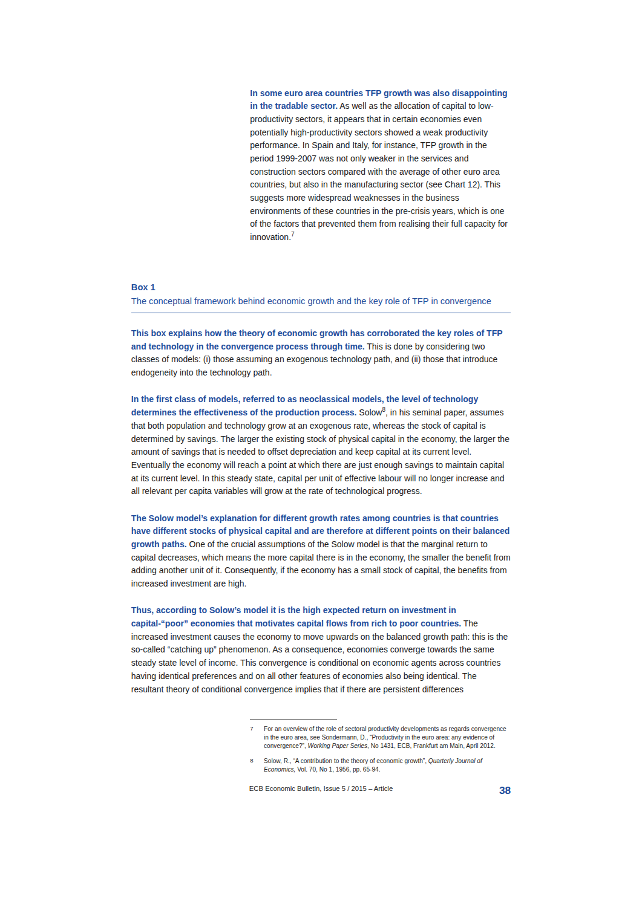In some euro area countries TFP growth was also disappointing in the tradable sector. As well as the allocation of capital to low-productivity sectors, it appears that in certain economies even potentially high-productivity sectors showed a weak productivity performance. In Spain and Italy, for instance, TFP growth in the period 1999-2007 was not only weaker in the services and construction sectors compared with the average of other euro area countries, but also in the manufacturing sector (see Chart 12). This suggests more widespread weaknesses in the business environments of these countries in the pre-crisis years, which is one of the factors that prevented them from realising their full capacity for innovation.7
Box 1
The conceptual framework behind economic growth and the key role of TFP in convergence
This box explains how the theory of economic growth has corroborated the key roles of TFP and technology in the convergence process through time. This is done by considering two classes of models: (i) those assuming an exogenous technology path, and (ii) those that introduce endogeneity into the technology path.
In the first class of models, referred to as neoclassical models, the level of technology determines the effectiveness of the production process. Solow8, in his seminal paper, assumes that both population and technology grow at an exogenous rate, whereas the stock of capital is determined by savings. The larger the existing stock of physical capital in the economy, the larger the amount of savings that is needed to offset depreciation and keep capital at its current level. Eventually the economy will reach a point at which there are just enough savings to maintain capital at its current level. In this steady state, capital per unit of effective labour will no longer increase and all relevant per capita variables will grow at the rate of technological progress.
The Solow model’s explanation for different growth rates among countries is that countries have different stocks of physical capital and are therefore at different points on their balanced growth paths. One of the crucial assumptions of the Solow model is that the marginal return to capital decreases, which means the more capital there is in the economy, the smaller the benefit from adding another unit of it. Consequently, if the economy has a small stock of capital, the benefits from increased investment are high.
Thus, according to Solow’s model it is the high expected return on investment in capital-“poor” economies that motivates capital flows from rich to poor countries. The increased investment causes the economy to move upwards on the balanced growth path: this is the so-called “catching up” phenomenon. As a consequence, economies converge towards the same steady state level of income. This convergence is conditional on economic agents across countries having identical preferences and on all other features of economies also being identical. The resultant theory of conditional convergence implies that if there are persistent differences
7
For an overview of the role of sectoral productivity developments as regards convergence in the euro area, see Sondermann, D., “Productivity in the euro area: any evidence of convergence?”, Working Paper Series, No 1431, ECB, Frankfurt am Main, April 2012.
8
Solow, R., “A contribution to the theory of economic growth”, Quarterly Journal of Economics, Vol. 70, No 1, 1956, pp. 65-94.
ECB Economic Bulletin, Issue 5 / 2015 – Article
38